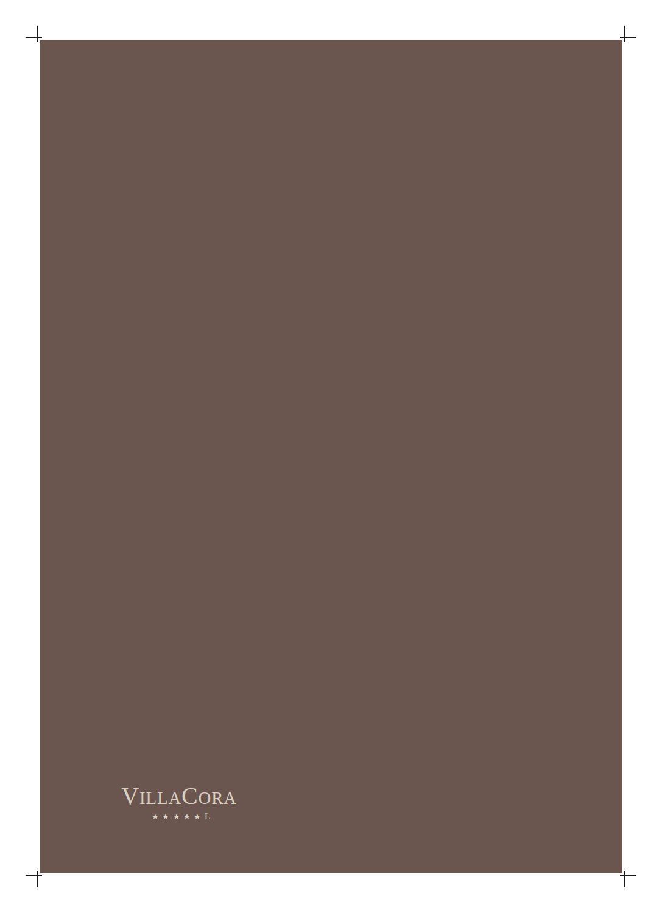VILLACORA
★★★★★L